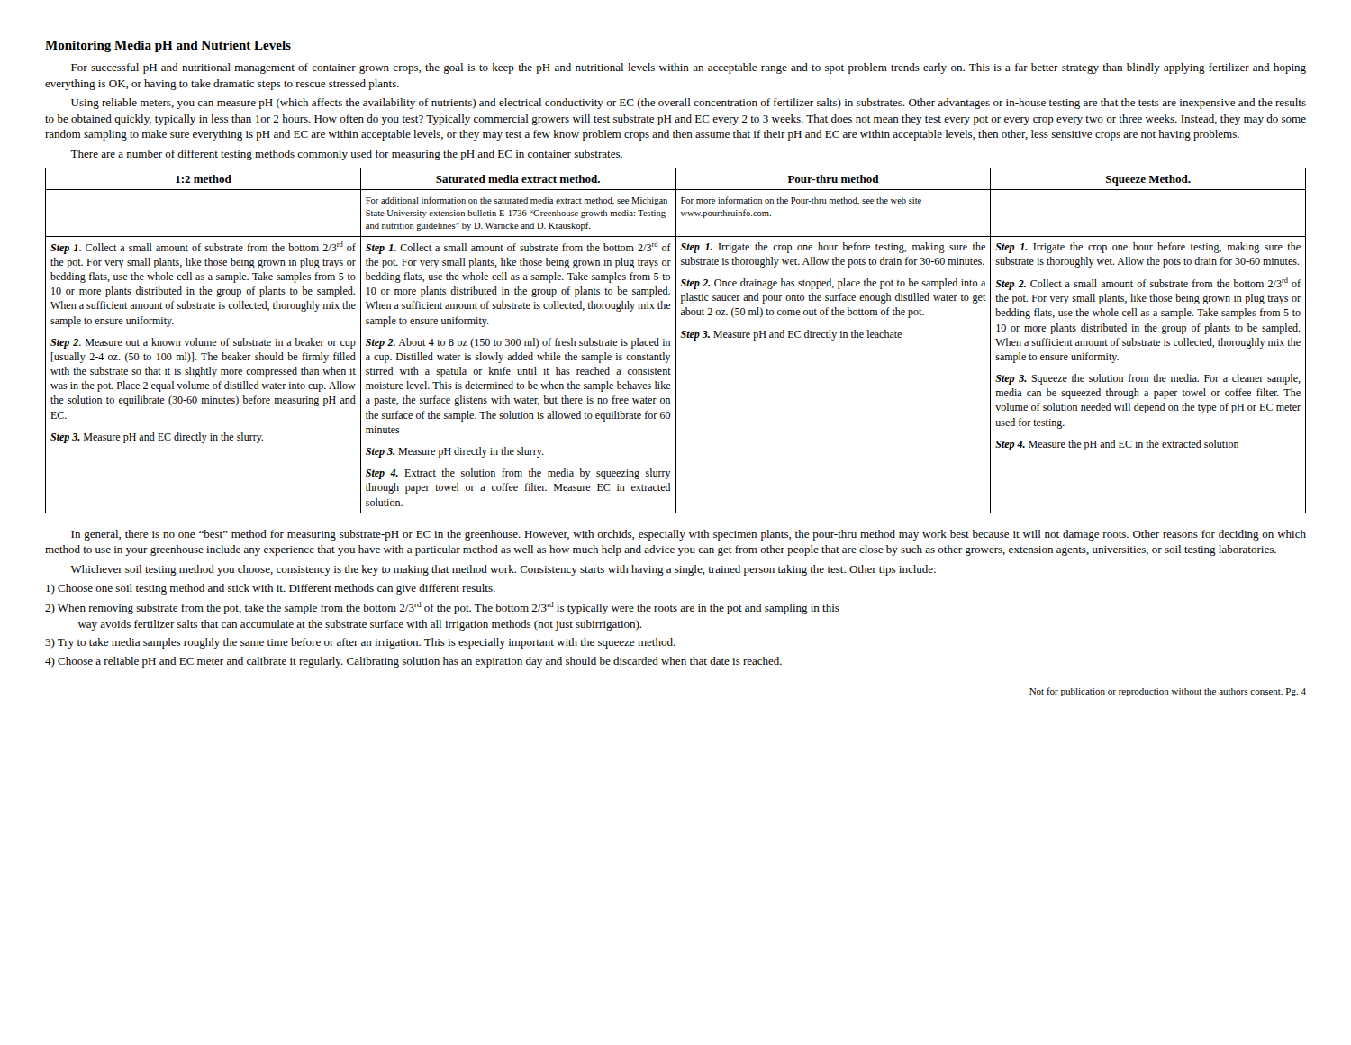Monitoring Media pH and Nutrient Levels
For successful pH and nutritional management of container grown crops, the goal is to keep the pH and nutritional levels within an acceptable range and to spot problem trends early on. This is a far better strategy than blindly applying fertilizer and hoping everything is OK, or having to take dramatic steps to rescue stressed plants.
Using reliable meters, you can measure pH (which affects the availability of nutrients) and electrical conductivity or EC (the overall concentration of fertilizer salts) in substrates. Other advantages or in-house testing are that the tests are inexpensive and the results to be obtained quickly, typically in less than 1or 2 hours. How often do you test? Typically commercial growers will test substrate pH and EC every 2 to 3 weeks. That does not mean they test every pot or every crop every two or three weeks. Instead, they may do some random sampling to make sure everything is pH and EC are within acceptable levels, or they may test a few know problem crops and then assume that if their pH and EC are within acceptable levels, then other, less sensitive crops are not having problems.
There are a number of different testing methods commonly used for measuring the pH and EC in container substrates.
| 1:2 method | Saturated media extract method. | Pour-thru method | Squeeze Method. |
| --- | --- | --- | --- |
| | For additional information on the saturated media extract method, see Michigan State University extension bulletin E-1736 “Greenhouse growth media: Testing and nutrition guidelines” by D. Warncke and D. Krauskopf. | For more information on the Pour-thru method, see the web site www.pourthruinfo.com. | |
| Step 1 . Collect a small amount of substrate from the bottom 2/3 rd of the pot. For very small plants, like those being grown in plug trays or bedding flats, use the whole cell as a sample. Take samples from 5 to 10 or more plants distributed in the group of plants to be sampled. When a sufficient amount of substrate is collected, thoroughly mix the sample to ensure uniformity. Step 2 . Measure out a known volume of substrate in a beaker or cup [usually 2-4 oz. (50 to 100 ml)]. The beaker should be firmly filled with the substrate so that it is slightly more compressed than when it was in the pot. Place 2 equal volume of distilled water into cup. Allow the solution to equilibrate (30-60 minutes) before measuring pH and EC. Step 3. Measure pH and EC directly in the slurry. | Step 1 . Collect a small amount of substrate from the bottom 2/3 rd of the pot. For very small plants, like those being grown in plug trays or bedding flats, use the whole cell as a sample. Take samples from 5 to 10 or more plants distributed in the group of plants to be sampled. When a sufficient amount of substrate is collected, thoroughly mix the sample to ensure uniformity. Step 2 . About 4 to 8 oz (150 to 300 ml) of fresh substrate is placed in a cup. Distilled water is slowly added while the sample is constantly stirred with a spatula or knife until it has reached a consistent moisture level. This is determined to be when the sample behaves like a paste, the surface glistens with water, but there is no free water on the surface of the sample. The solution is allowed to equilibrate for 60 minutes Step 3. Measure pH directly in the slurry. Step 4. Extract the solution from the media by squeezing slurry through paper towel or a coffee filter. Measure EC in extracted solution. | Step 1. Irrigate the crop one hour before testing, making sure the substrate is thoroughly wet. Allow the pots to drain for 30-60 minutes. Step 2. Once drainage has stopped, place the pot to be sampled into a plastic saucer and pour onto the surface enough distilled water to get about 2 oz. (50 ml) to come out of the bottom of the pot. Step 3. Measure pH and EC directly in the leachate | Step 1. Irrigate the crop one hour before testing, making sure the substrate is thoroughly wet. Allow the pots to drain for 30-60 minutes. Step 2. Collect a small amount of substrate from the bottom 2/3 rd of the pot. For very small plants, like those being grown in plug trays or bedding flats, use the whole cell as a sample. Take samples from 5 to 10 or more plants distributed in the group of plants to be sampled. When a sufficient amount of substrate is collected, thoroughly mix the sample to ensure uniformity. Step 3. Squeeze the solution from the media. For a cleaner sample, media can be squeezed through a paper towel or coffee filter. The volume of solution needed will depend on the type of pH or EC meter used for testing. Step 4. Measure the pH and EC in the extracted solution |
In general, there is no one “best” method for measuring substrate-pH or EC in the greenhouse. However, with orchids, especially with specimen plants, the pour-thru method may work best because it will not damage roots. Other reasons for deciding on which method to use in your greenhouse include any experience that you have with a particular method as well as how much help and advice you can get from other people that are close by such as other growers, extension agents, universities, or soil testing laboratories.
Whichever soil testing method you choose, consistency is the key to making that method work. Consistency starts with having a single, trained person taking the test. Other tips include:
1) Choose one soil testing method and stick with it. Different methods can give different results.
2) When removing substrate from the pot, take the sample from the bottom 2/3rd of the pot. The bottom 2/3rd is typically were the roots are in the pot and sampling in this way avoids fertilizer salts that can accumulate at the substrate surface with all irrigation methods (not just subirrigation).
3) Try to take media samples roughly the same time before or after an irrigation. This is especially important with the squeeze method.
4) Choose a reliable pH and EC meter and calibrate it regularly. Calibrating solution has an expiration day and should be discarded when that date is reached.
Not for publication or reproduction without the authors consent. Pg. 4